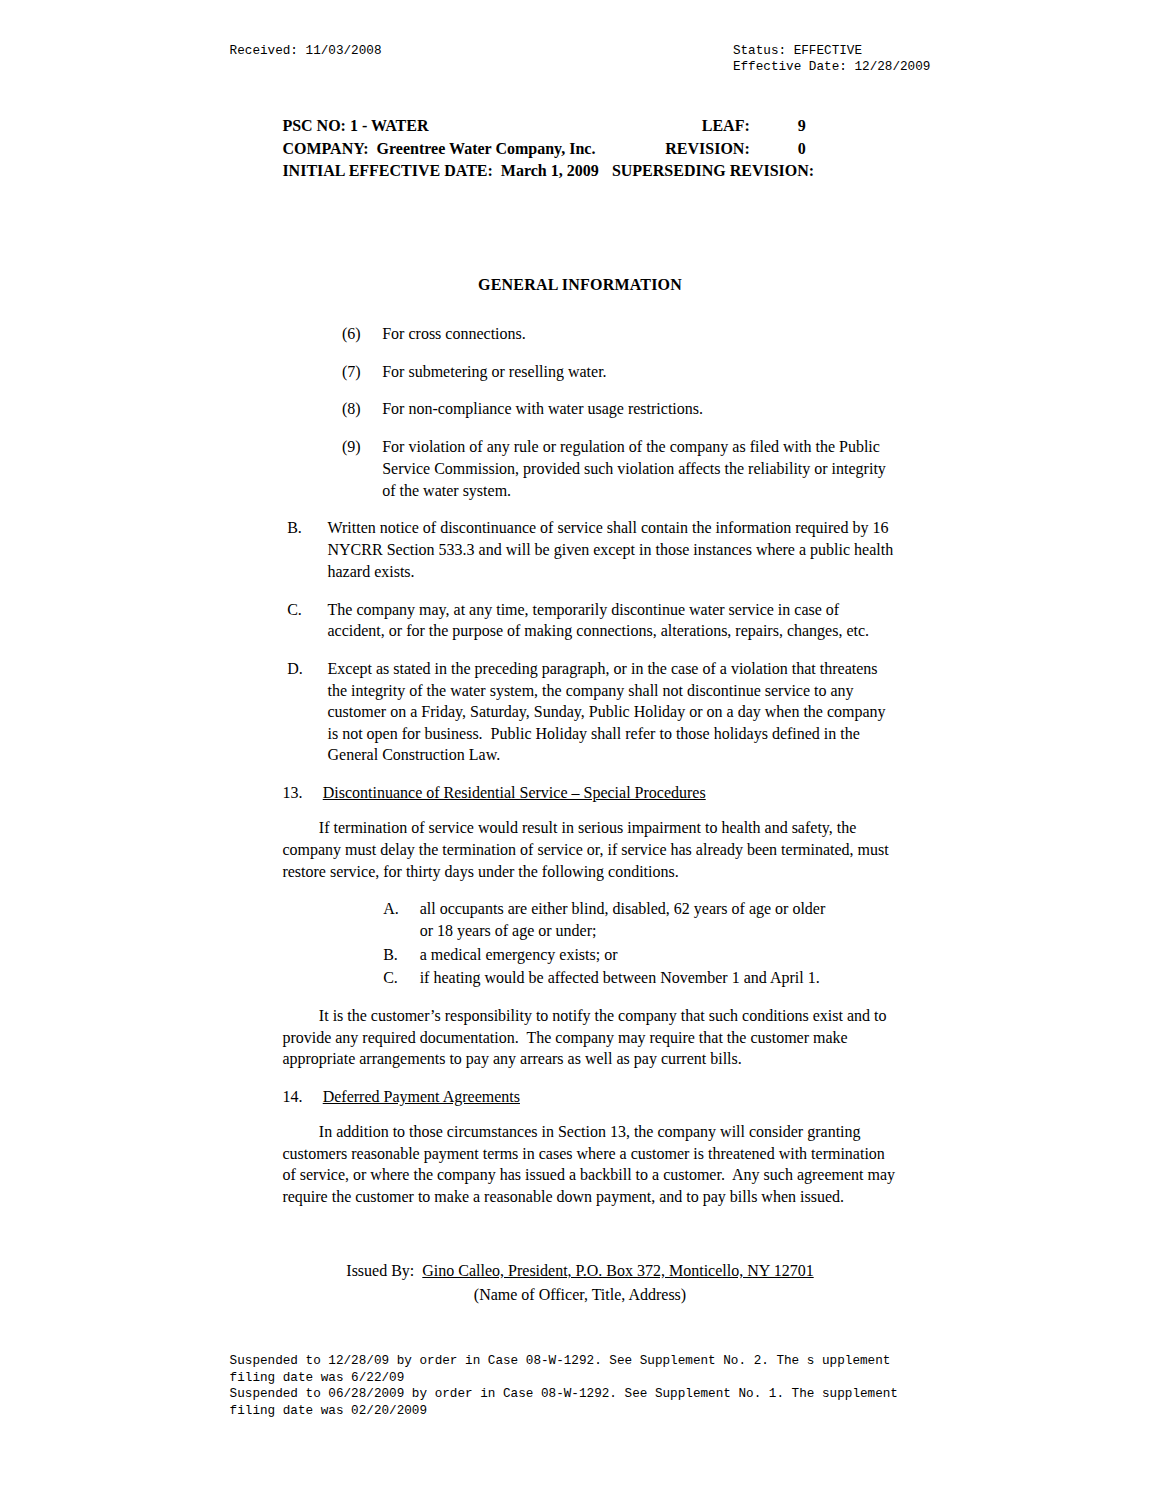Received: 11/03/2008
Status: EFFECTIVE
Effective Date: 12/28/2009
| PSC NO: 1 - WATER | LEAF: | 9 |
| COMPANY: Greentree Water Company, Inc. | REVISION: | 0 |
| INITIAL EFFECTIVE DATE: March 1, 2009 | SUPERSEDING REVISION: |
GENERAL INFORMATION
(6) For cross connections.
(7) For submetering or reselling water.
(8) For non-compliance with water usage restrictions.
(9) For violation of any rule or regulation of the company as filed with the Public Service Commission, provided such violation affects the reliability or integrity of the water system.
B. Written notice of discontinuance of service shall contain the information required by 16 NYCRR Section 533.3 and will be given except in those instances where a public health hazard exists.
C. The company may, at any time, temporarily discontinue water service in case of accident, or for the purpose of making connections, alterations, repairs, changes, etc.
D. Except as stated in the preceding paragraph, or in the case of a violation that threatens the integrity of the water system, the company shall not discontinue service to any customer on a Friday, Saturday, Sunday, Public Holiday or on a day when the company is not open for business. Public Holiday shall refer to those holidays defined in the General Construction Law.
13. Discontinuance of Residential Service – Special Procedures
If termination of service would result in serious impairment to health and safety, the company must delay the termination of service or, if service has already been terminated, must restore service, for thirty days under the following conditions.
A. all occupants are either blind, disabled, 62 years of age or older or 18 years of age or under;
B. a medical emergency exists; or
C. if heating would be affected between November 1 and April 1.
It is the customer’s responsibility to notify the company that such conditions exist and to provide any required documentation. The company may require that the customer make appropriate arrangements to pay any arrears as well as pay current bills.
14. Deferred Payment Agreements
In addition to those circumstances in Section 13, the company will consider granting customers reasonable payment terms in cases where a customer is threatened with termination of service, or where the company has issued a backbill to a customer. Any such agreement may require the customer to make a reasonable down payment, and to pay bills when issued.
Issued By: Gino Calleo, President, P.O. Box 372, Monticello, NY 12701
(Name of Officer, Title, Address)
Suspended to 12/28/09 by order in Case 08-W-1292. See Supplement No. 2. The s upplement filing date was 6/22/09
Suspended to 06/28/2009 by order in Case 08-W-1292. See Supplement No. 1. The supplement filing date was 02/20/2009